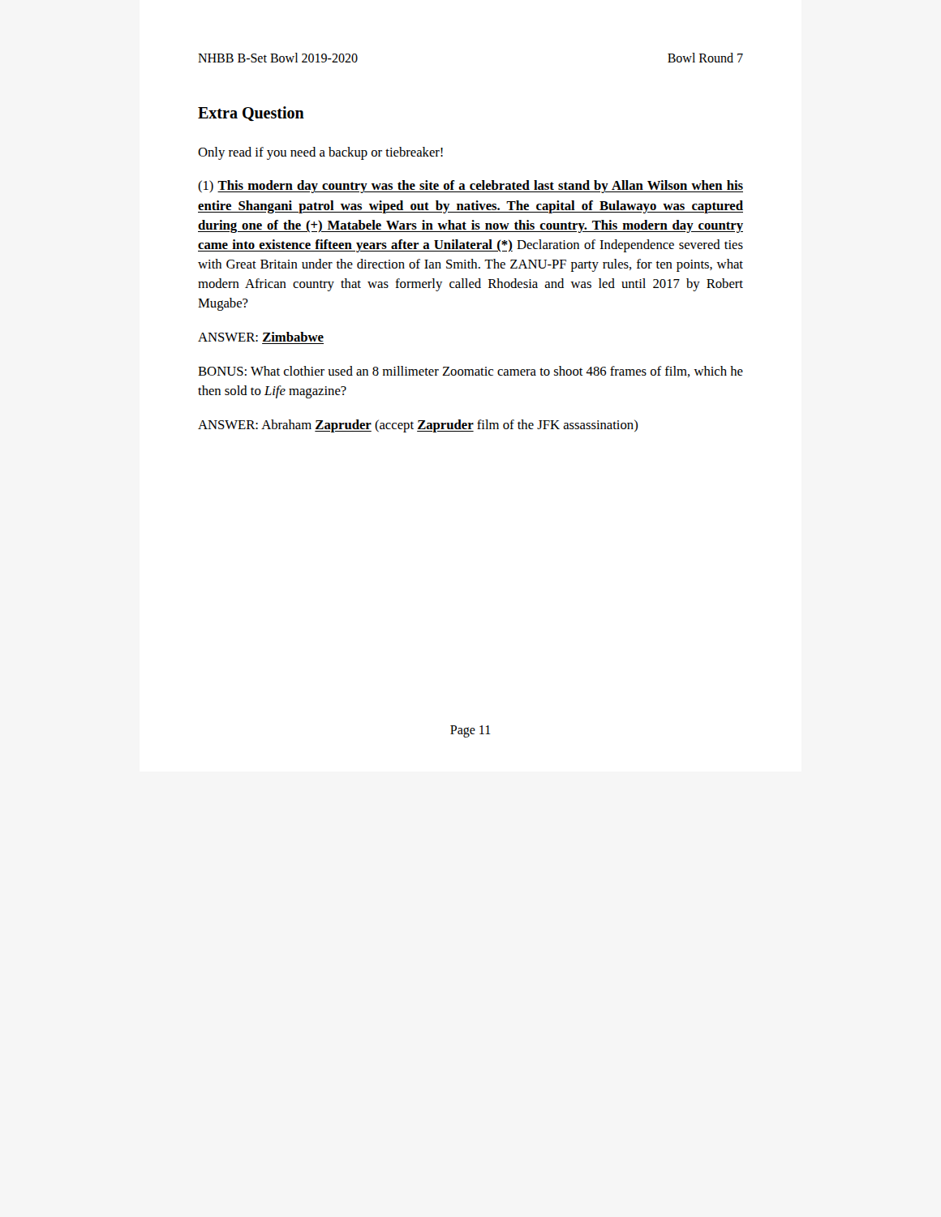NHBB B-Set Bowl 2019-2020 Bowl Round 7
Extra Question
Only read if you need a backup or tiebreaker!
(1) This modern day country was the site of a celebrated last stand by Allan Wilson when his entire Shangani patrol was wiped out by natives. The capital of Bulawayo was captured during one of the (+) Matabele Wars in what is now this country. This modern day country came into existence fifteen years after a Unilateral (*) Declaration of Independence severed ties with Great Britain under the direction of Ian Smith. The ZANU-PF party rules, for ten points, what modern African country that was formerly called Rhodesia and was led until 2017 by Robert Mugabe?
ANSWER: Zimbabwe
BONUS: What clothier used an 8 millimeter Zoomatic camera to shoot 486 frames of film, which he then sold to Life magazine?
ANSWER: Abraham Zapruder (accept Zapruder film of the JFK assassination)
Page 11